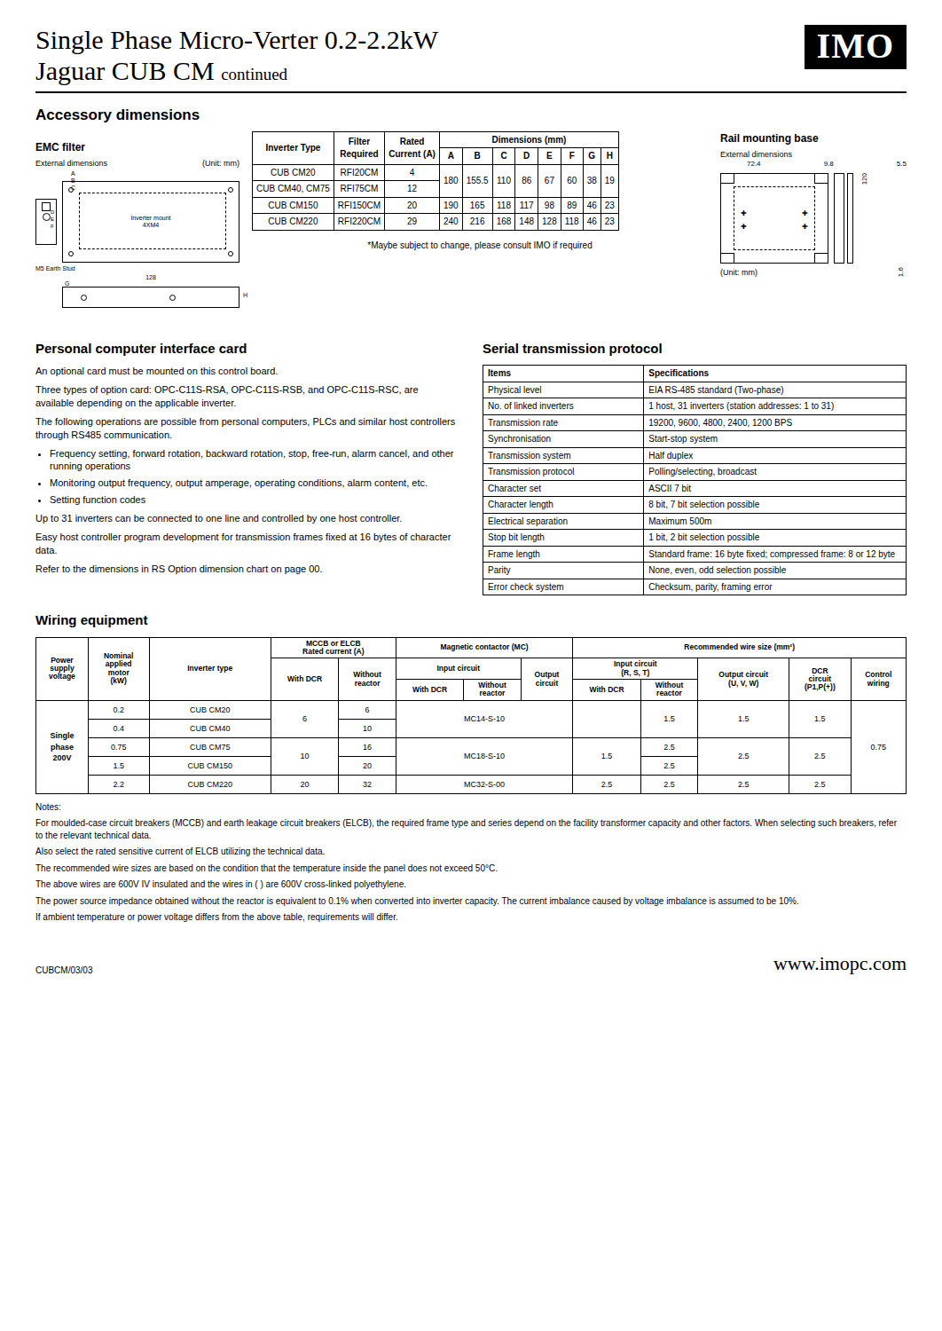Single Phase Micro-Verter 0.2-2.2kW
Jaguar CUB CM continued
IMO
Accessory dimensions
EMC filter
External dimensions (Unit: mm)
A
B
C
Inverter mount
4XM4
D
E
F
M5 Earth Stud
128
G H
| Inverter Type | Filter Required | Rated Current (A) | Dimensions (mm) |
| --- | --- | --- | --- |
| A | B | C | D | E | F | G | H |
| CUB CM20 | RFI20CM | 4 | 180 | 155.5 | 110 | 86 | 67 | 60 | 38 | 19 |
| CUB CM40, CM75 | RFI75CM | 12 |
| CUB CM150 | RFI150CM | 20 | 190 | 165 | 118 | 117 | 98 | 89 | 46 | 23 |
| CUB CM220 | RFI220CM | 29 | 240 | 216 | 168 | 148 | 128 | 118 | 46 | 23 |
*Maybe subject to change, please consult IMO if required
Rail mounting base
External dimensions
72.4 9.8 5.5
✚ ✚ ✚ ✚
120
(Unit: mm) 1.6
Personal computer interface card
An optional card must be mounted on this control board.
Three types of option card: OPC-C11S-RSA, OPC-C11S-RSB, and OPC-C11S-RSC, are available depending on the applicable inverter.
The following operations are possible from personal computers, PLCs and similar host controllers through RS485 communication.
Frequency setting, forward rotation, backward rotation, stop, free-run, alarm cancel, and other running operations
Monitoring output frequency, output amperage, operating conditions, alarm content, etc.
Setting function codes
Up to 31 inverters can be connected to one line and controlled by one host controller.
Easy host controller program development for transmission frames fixed at 16 bytes of character data.
Refer to the dimensions in RS Option dimension chart on page 00.
Serial transmission protocol
| Items | Specifications |
| --- | --- |
| Physical level | EIA RS-485 standard (Two-phase) |
| No. of linked inverters | 1 host, 31 inverters (station addresses: 1 to 31) |
| Transmission rate | 19200, 9600, 4800, 2400, 1200 BPS |
| Synchronisation | Start-stop system |
| Transmission system | Half duplex |
| Transmission protocol | Polling/selecting, broadcast |
| Character set | ASCII 7 bit |
| Character length | 8 bit, 7 bit selection possible |
| Electrical separation | Maximum 500m |
| Stop bit length | 1 bit, 2 bit selection possible |
| Frame length | Standard frame: 16 byte fixed; compressed frame: 8 or 12 byte |
| Parity | None, even, odd selection possible |
| Error check system | Checksum, parity, framing error |
Wiring equipment
| Power supply voltage | Nominal applied motor (kW) | Inverter type | MCCB or ELCB Rated current (A) | Magnetic contactor (MC) | Recommended wire size (mm²) |
| --- | --- | --- | --- | --- | --- |
| With DCR | Without reactor | Input circuit | Output circuit | Input circuit (R, S, T) | Output circuit (U, V, W) | DCR circuit (P1,P(+)) | Control wiring |
| With DCR | Without reactor | With DCR | Without reactor |
| Single phase 200V | 0.2 | CUB CM20 | 6 | 6 | MC14-S-10 | | 1.5 | 1.5 | 1.5 | 0.75 |
| 0.4 | CUB CM40 | 10 |
| 0.75 | CUB CM75 | 10 | 16 | MC18-S-10 | 1.5 | 2.5 | 2.5 | 2.5 |
| 1.5 | CUB CM150 | 20 | 2.5 |
| 2.2 | CUB CM220 | 20 | 32 | MC32-S-00 | 2.5 | 2.5 | 2.5 | 2.5 |
Notes:
For moulded-case circuit breakers (MCCB) and earth leakage circuit breakers (ELCB), the required frame type and series depend on the facility transformer capacity and other factors. When selecting such breakers, refer to the relevant technical data.
Also select the rated sensitive current of ELCB utilizing the technical data.
The recommended wire sizes are based on the condition that the temperature inside the panel does not exceed 50°C.
The above wires are 600V IV insulated and the wires in ( ) are 600V cross-linked polyethylene.
The power source impedance obtained without the reactor is equivalent to 0.1% when converted into inverter capacity. The current imbalance caused by voltage imbalance is assumed to be 10%.
If ambient temperature or power voltage differs from the above table, requirements will differ.
CUBCM/03/03
www.imopc.com